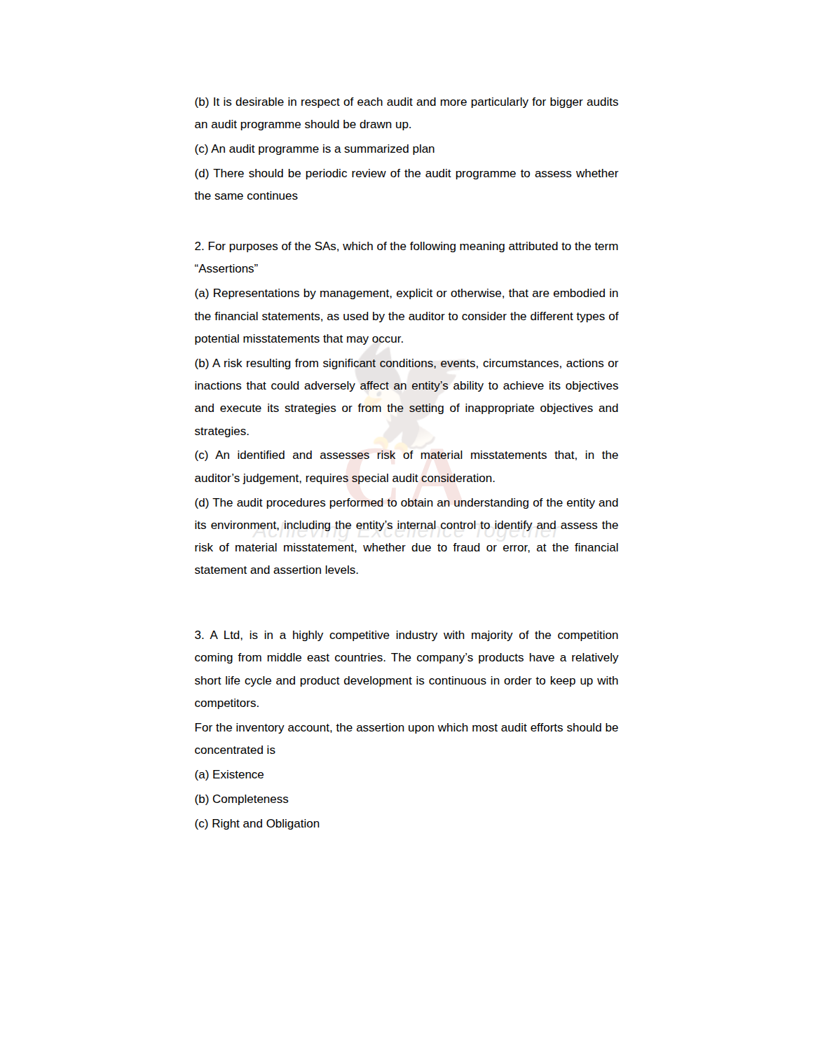🦅
CA
Achieving Excellence Together
(b) It is desirable in respect of each audit and more particularly for bigger audits an audit programme should be drawn up.
(c) An audit programme is a summarized plan
(d) There should be periodic review of the audit programme to assess whether the same continues
2. For purposes of the SAs, which of the following meaning attributed to the term “Assertions”
(a) Representations by management, explicit or otherwise, that are embodied in the financial statements, as used by the auditor to consider the different types of potential misstatements that may occur.
(b) A risk resulting from significant conditions, events, circumstances, actions or inactions that could adversely affect an entity’s ability to achieve its objectives and execute its strategies or from the setting of inappropriate objectives and strategies.
(c) An identified and assesses risk of material misstatements that, in the auditor’s judgement, requires special audit consideration.
(d) The audit procedures performed to obtain an understanding of the entity and its environment, including the entity’s internal control to identify and assess the risk of material misstatement, whether due to fraud or error, at the financial statement and assertion levels.
3. A Ltd, is in a highly competitive industry with majority of the competition coming from middle east countries. The company’s products have a relatively short life cycle and product development is continuous in order to keep up with competitors.
For the inventory account, the assertion upon which most audit efforts should be concentrated is
(a) Existence
(b) Completeness
(c) Right and Obligation